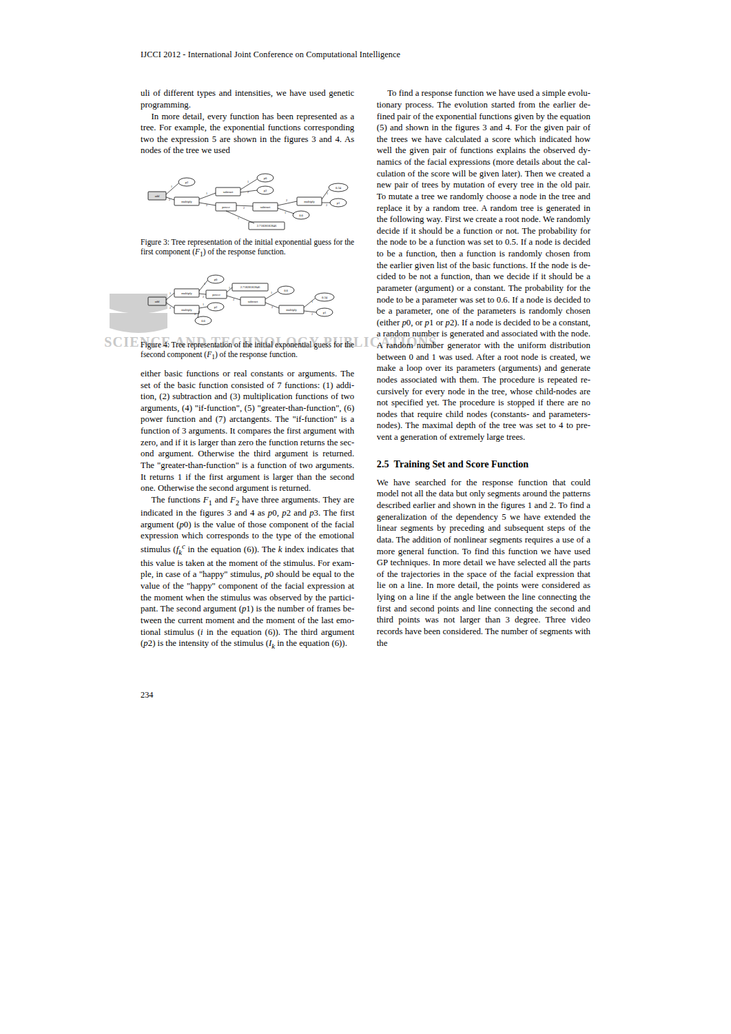IJCCI 2012 - International Joint Conference on Computational Intelligence
SCIENCE AND TECHNOLOGY PUBLICATIONS
uli of different types and intensities, we have used genetic programming.
In more detail, every function has been represented as a tree. For example, the exponential functions corresponding two the expression 5 are shown in the figures 3 and 4. As nodes of the tree we used
add p2 multiply subtract power p0 p2 subtract 2.71828182846 multiply 0.34 p1 0.0 1 2 1 2 1 2 2 1 2 1 1 2
Figure 3: Tree representation of the initial exponential guess for the first component (F1) of the response function.
add multiply multiply p0 power p2 0.0 2.71828182846 subtract 0.0 multiply 0.34 p1 1 2 1 2 1 2 1 2 1 2 1 2
Figure 4: Tree representation of the initial exponential guess for the fsecond component (F1) of the response function.
either basic functions or real constants or arguments. The set of the basic function consisted of 7 functions: (1) addition, (2) subtraction and (3) multiplication functions of two arguments, (4) "if-function", (5) "greater-than-function", (6) power function and (7) arctangents. The "if-function" is a function of 3 arguments. It compares the first argument with zero, and if it is larger than zero the function returns the second argument. Otherwise the third argument is returned. The "greater-than-function" is a function of two arguments. It returns 1 if the first argument is larger than the second one. Otherwise the second argument is returned.
The functions F1 and F2 have three arguments. They are indicated in the figures 3 and 4 as p0, p2 and p3. The first argument (p0) is the value of those component of the facial expression which corresponds to the type of the emotional stimulus (fkc in the equation (6)). The k index indicates that this value is taken at the moment of the stimulus. For example, in case of a "happy" stimulus, p0 should be equal to the value of the "happy" component of the facial expression at the moment when the stimulus was observed by the participant. The second argument (p1) is the number of frames between the current moment and the moment of the last emotional stimulus (i in the equation (6)). The third argument (p2) is the intensity of the stimulus (Ik in the equation (6)).
To find a response function we have used a simple evolutionary process. The evolution started from the earlier defined pair of the exponential functions given by the equation (5) and shown in the figures 3 and 4. For the given pair of the trees we have calculated a score which indicated how well the given pair of functions explains the observed dynamics of the facial expressions (more details about the calculation of the score will be given later). Then we created a new pair of trees by mutation of every tree in the old pair. To mutate a tree we randomly choose a node in the tree and replace it by a random tree. A random tree is generated in the following way. First we create a root node. We randomly decide if it should be a function or not. The probability for the node to be a function was set to 0.5. If a node is decided to be a function, then a function is randomly chosen from the earlier given list of the basic functions. If the node is decided to be not a function, than we decide if it should be a parameter (argument) or a constant. The probability for the node to be a parameter was set to 0.6. If a node is decided to be a parameter, one of the parameters is randomly chosen (either p0, or p1 or p2). If a node is decided to be a constant, a random number is generated and associated with the node. A random number generator with the uniform distribution between 0 and 1 was used. After a root node is created, we make a loop over its parameters (arguments) and generate nodes associated with them. The procedure is repeated recursively for every node in the tree, whose child-nodes are not specified yet. The procedure is stopped if there are no nodes that require child nodes (constants- and parameters-nodes). The maximal depth of the tree was set to 4 to prevent a generation of extremely large trees.
2.5 Training Set and Score Function
We have searched for the response function that could model not all the data but only segments around the patterns described earlier and shown in the figures 1 and 2. To find a generalization of the dependency 5 we have extended the linear segments by preceding and subsequent steps of the data. The addition of nonlinear segments requires a use of a more general function. To find this function we have used GP techniques. In more detail we have selected all the parts of the trajectories in the space of the facial expression that lie on a line. In more detail, the points were considered as lying on a line if the angle between the line connecting the first and second points and line connecting the second and third points was not larger than 3 degree. Three video records have been considered. The number of segments with the
234